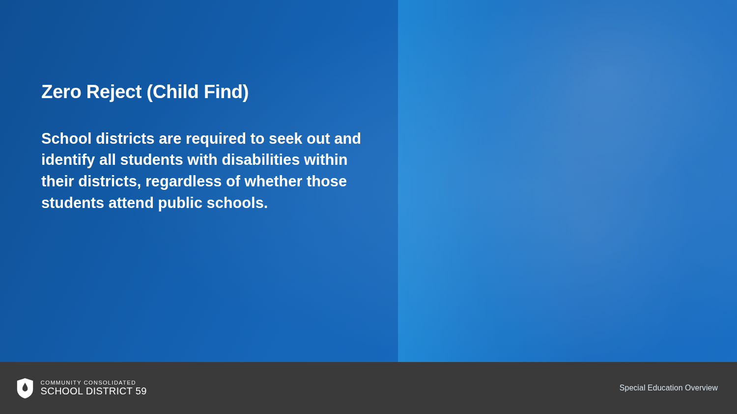Zero Reject (Child Find)
School districts are required to seek out and identify all students with disabilities within their districts, regardless of whether those students attend public schools.
Community Consolidated School District 59
Special Education Overview